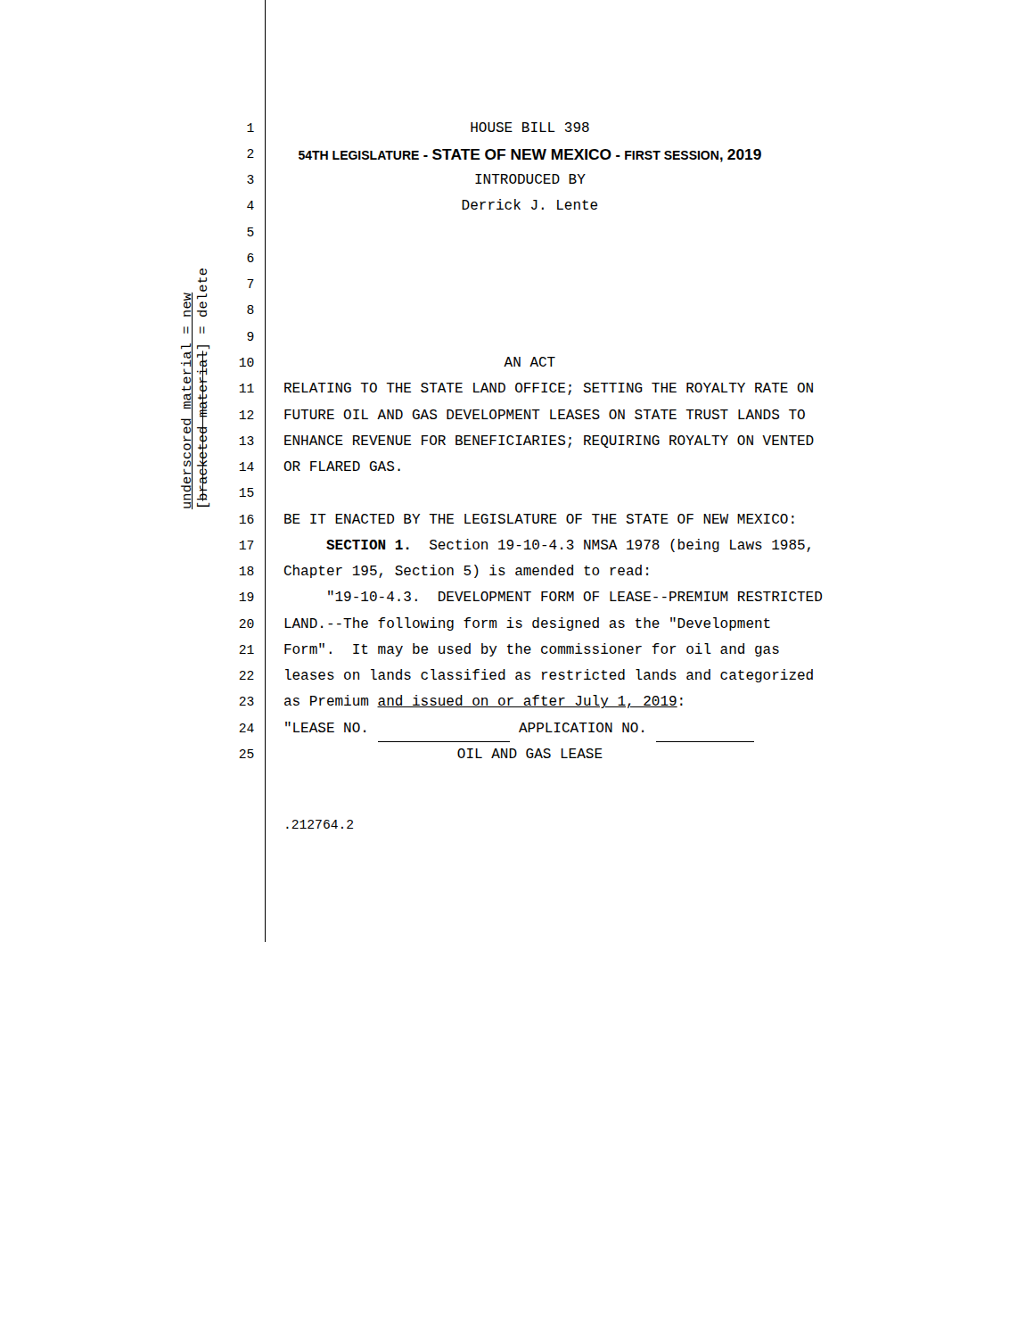underscored material = new
[bracketed material] = delete
1 HOUSE BILL 398
254TH LEGISLATURE - STATE OF NEW MEXICO - FIRST SESSION, 2019
3 INTRODUCED BY
4 Derrick J. Lente
5
6
7
8
9
10 AN ACT
11 RELATING TO THE STATE LAND OFFICE; SETTING THE ROYALTY RATE ON
12 FUTURE OIL AND GAS DEVELOPMENT LEASES ON STATE TRUST LANDS TO
13 ENHANCE REVENUE FOR BENEFICIARIES; REQUIRING ROYALTY ON VENTED
14 OR FLARED GAS.
15
16 BE IT ENACTED BY THE LEGISLATURE OF THE STATE OF NEW MEXICO:
17 SECTION 1. Section 19-10-4.3 NMSA 1978 (being Laws 1985,
18 Chapter 195, Section 5) is amended to read:
19 "19-10-4.3. DEVELOPMENT FORM OF LEASE--PREMIUM RESTRICTED
20 LAND.--The following form is designed as the "Development
21 Form". It may be used by the commissioner for oil and gas
22 leases on lands classified as restricted lands and categorized
23 as Premium and issued on or after July 1, 2019:
24"LEASE NO. APPLICATION NO.
25 OIL AND GAS LEASE
.212764.2